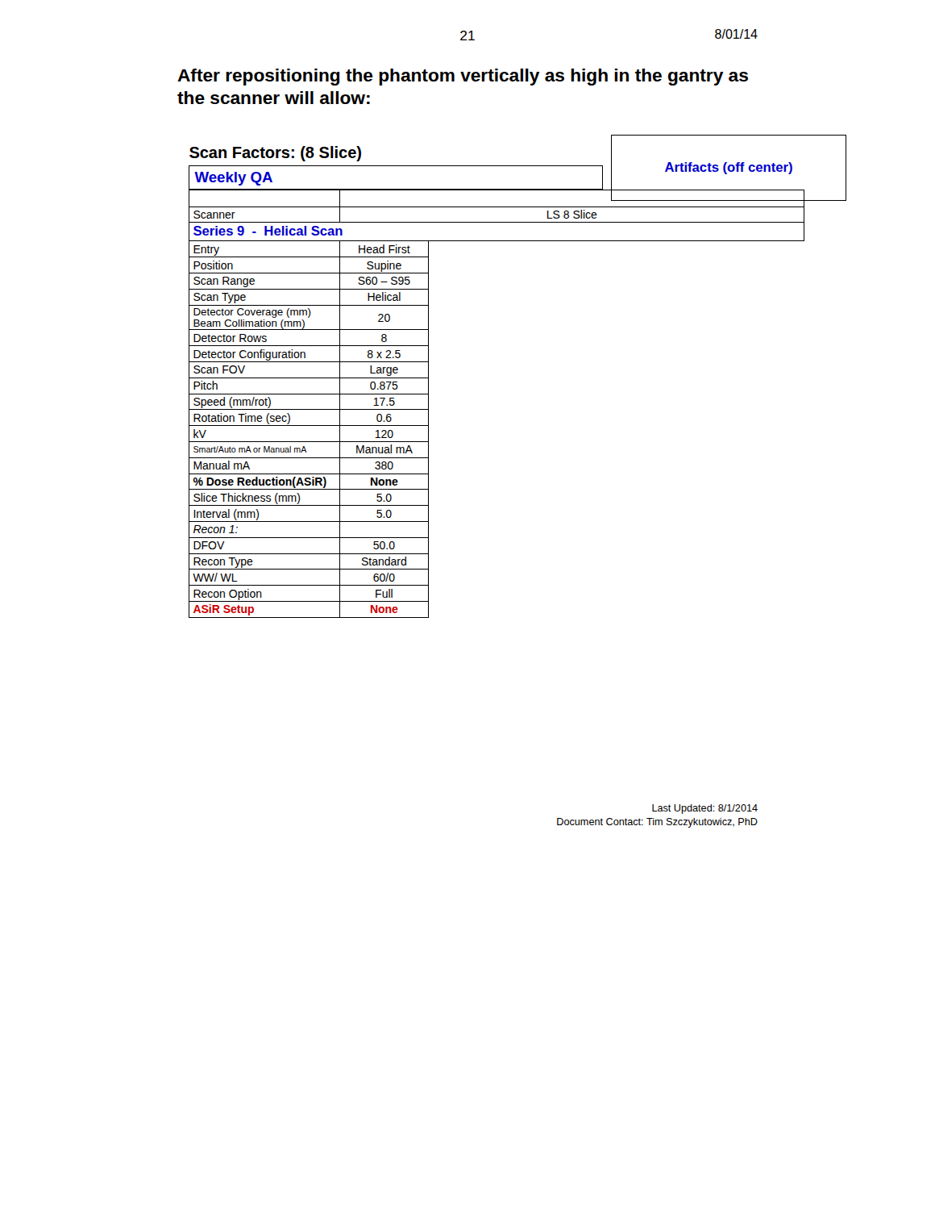21 8/01/14
After repositioning the phantom vertically as high in the gantry as the scanner will allow:
Artifacts (off center)
Scan Factors: (8 Slice)
Weekly QA
| Scanner | LS 8 Slice |
| Series 9 - Helical Scan |
| Entry | Head First | |
| Position | Supine | |
| Scan Range | S60 – S95 | |
| Scan Type | Helical | |
| Detector Coverage (mm) Beam Collimation (mm) | 20 | |
| Detector Rows | 8 | |
| Detector Configuration | 8 x 2.5 | |
| Scan FOV | Large | |
| Pitch | 0.875 | |
| Speed (mm/rot) | 17.5 | |
| Rotation Time (sec) | 0.6 | |
| kV | 120 | |
| Smart/Auto mA or Manual mA | Manual mA | |
| Manual mA | 380 | |
| % Dose Reduction(ASiR) | None | |
| Slice Thickness (mm) | 5.0 | |
| Interval (mm) | 5.0 | |
| Recon 1: | | |
| DFOV | 50.0 | |
| Recon Type | Standard | |
| WW/ WL | 60/0 | |
| Recon Option | Full | |
| ASiR Setup | None | |
Last Updated: 8/1/2014
Document Contact: Tim Szczykutowicz, PhD